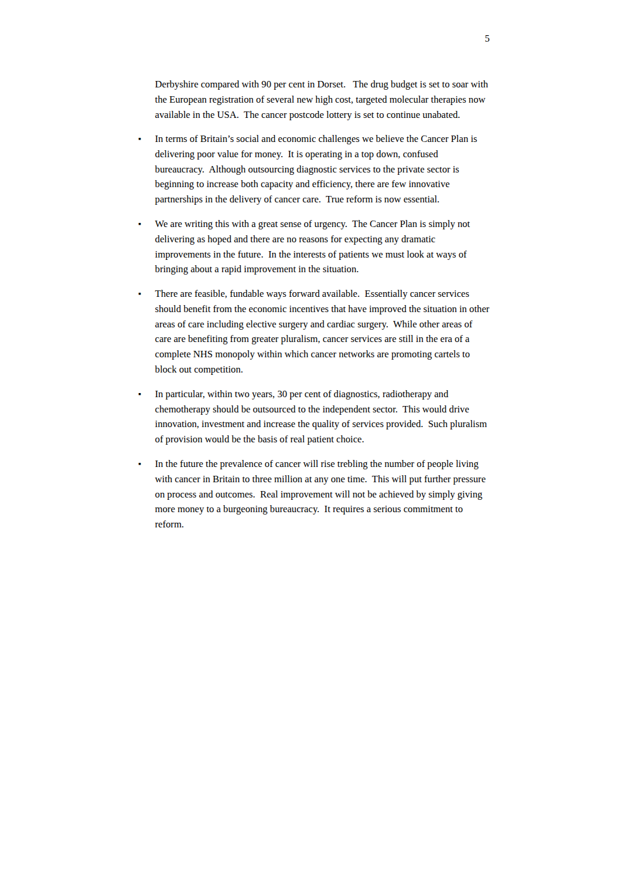5
Derbyshire compared with 90 per cent in Dorset. The drug budget is set to soar with the European registration of several new high cost, targeted molecular therapies now available in the USA. The cancer postcode lottery is set to continue unabated.
In terms of Britain’s social and economic challenges we believe the Cancer Plan is delivering poor value for money. It is operating in a top down, confused bureaucracy. Although outsourcing diagnostic services to the private sector is beginning to increase both capacity and efficiency, there are few innovative partnerships in the delivery of cancer care. True reform is now essential.
We are writing this with a great sense of urgency. The Cancer Plan is simply not delivering as hoped and there are no reasons for expecting any dramatic improvements in the future. In the interests of patients we must look at ways of bringing about a rapid improvement in the situation.
There are feasible, fundable ways forward available. Essentially cancer services should benefit from the economic incentives that have improved the situation in other areas of care including elective surgery and cardiac surgery. While other areas of care are benefiting from greater pluralism, cancer services are still in the era of a complete NHS monopoly within which cancer networks are promoting cartels to block out competition.
In particular, within two years, 30 per cent of diagnostics, radiotherapy and chemotherapy should be outsourced to the independent sector. This would drive innovation, investment and increase the quality of services provided. Such pluralism of provision would be the basis of real patient choice.
In the future the prevalence of cancer will rise trebling the number of people living with cancer in Britain to three million at any one time. This will put further pressure on process and outcomes. Real improvement will not be achieved by simply giving more money to a burgeoning bureaucracy. It requires a serious commitment to reform.